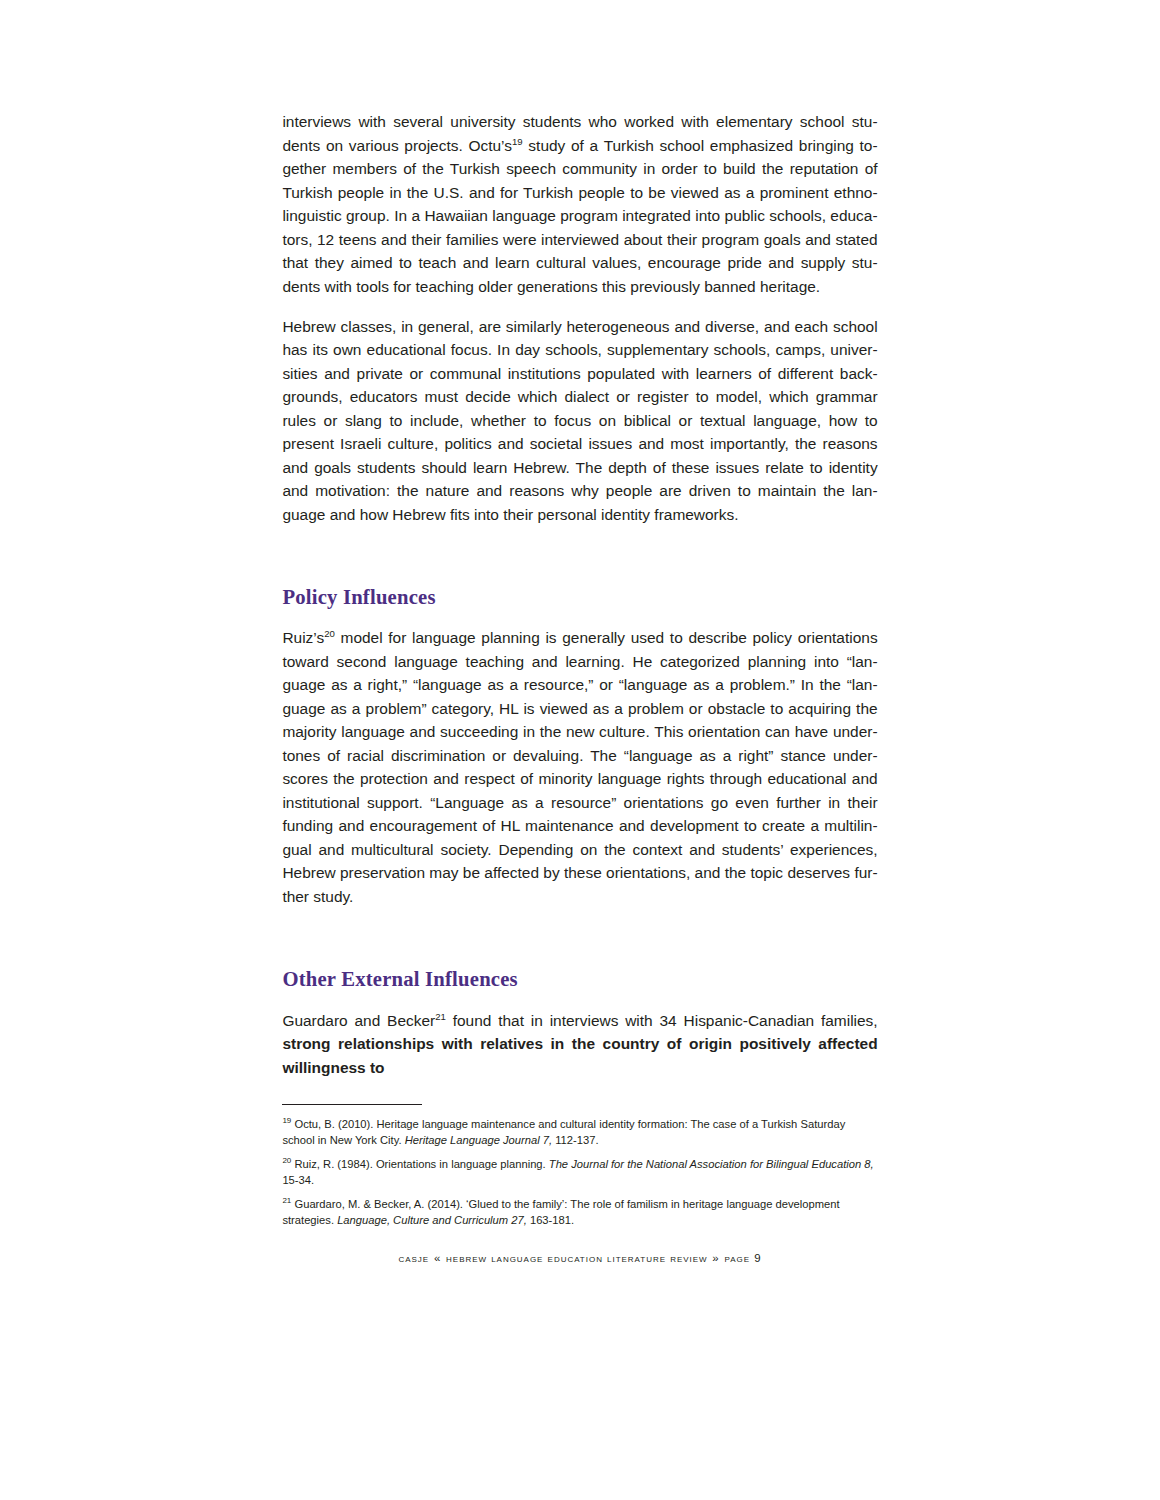interviews with several university students who worked with elementary school students on various projects. Octu’s19 study of a Turkish school emphasized bringing together members of the Turkish speech community in order to build the reputation of Turkish people in the U.S. and for Turkish people to be viewed as a prominent ethnolinguistic group. In a Hawaiian language program integrated into public schools, educators, 12 teens and their families were interviewed about their program goals and stated that they aimed to teach and learn cultural values, encourage pride and supply students with tools for teaching older generations this previously banned heritage.
Hebrew classes, in general, are similarly heterogeneous and diverse, and each school has its own educational focus. In day schools, supplementary schools, camps, universities and private or communal institutions populated with learners of different backgrounds, educators must decide which dialect or register to model, which grammar rules or slang to include, whether to focus on biblical or textual language, how to present Israeli culture, politics and societal issues and most importantly, the reasons and goals students should learn Hebrew. The depth of these issues relate to identity and motivation: the nature and reasons why people are driven to maintain the language and how Hebrew fits into their personal identity frameworks.
Policy Influences
Ruiz’s20 model for language planning is generally used to describe policy orientations toward second language teaching and learning. He categorized planning into “language as a right,” “language as a resource,” or “language as a problem.” In the “language as a problem” category, HL is viewed as a problem or obstacle to acquiring the majority language and succeeding in the new culture. This orientation can have undertones of racial discrimination or devaluing. The “language as a right” stance underscores the protection and respect of minority language rights through educational and institutional support. “Language as a resource” orientations go even further in their funding and encouragement of HL maintenance and development to create a multilingual and multicultural society. Depending on the context and students’ experiences, Hebrew preservation may be affected by these orientations, and the topic deserves further study.
Other External Influences
Guardaro and Becker21 found that in interviews with 34 Hispanic-Canadian families, strong relationships with relatives in the country of origin positively affected willingness to
19 Octu, B. (2010). Heritage language maintenance and cultural identity formation: The case of a Turkish Saturday school in New York City. Heritage Language Journal 7, 112-137.
20 Ruiz, R. (1984). Orientations in language planning. The Journal for the National Association for Bilingual Education 8, 15-34.
21 Guardaro, M. & Becker, A. (2014). ‘Glued to the family’: The role of familism in heritage language development strategies. Language, Culture and Curriculum 27, 163-181.
CASJE«Hebrew Language Education Literature Review»Page 9